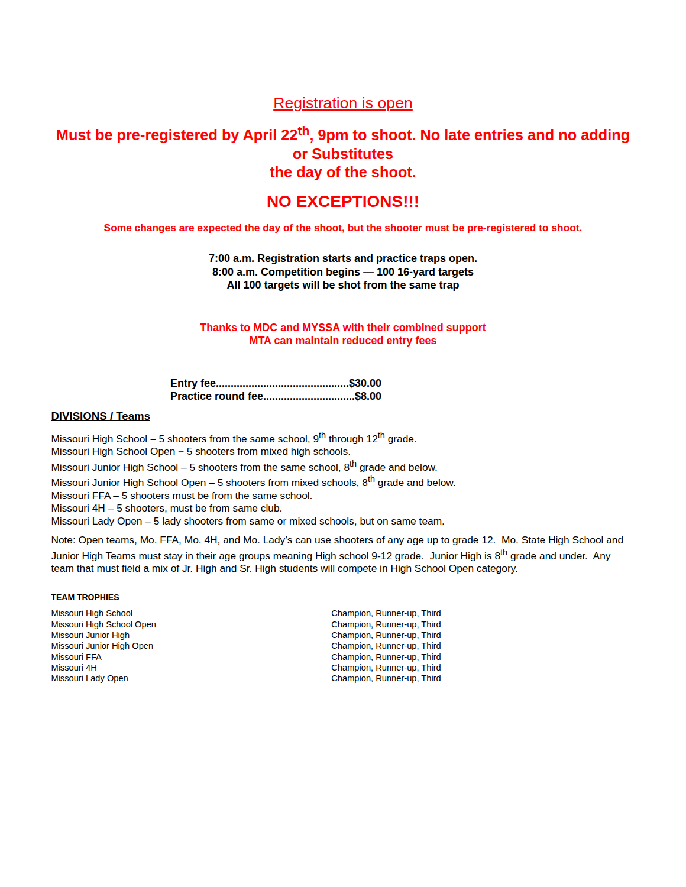Registration is open
Must be pre-registered by April 22th, 9pm to shoot. No late entries and no adding or Substitutes
the day of the shoot.
NO EXCEPTIONS!!!
Some changes are expected the day of the shoot, but the shooter must be pre-registered to shoot.
7:00 a.m. Registration starts and practice traps open.
8:00 a.m. Competition begins — 100 16-yard targets
All 100 targets will be shot from the same trap
Thanks to MDC and MYSSA with their combined support
MTA can maintain reduced entry fees
Entry fee.............................................$30.00
Practice round fee...............................$8.00
DIVISIONS / Teams
Missouri High School – 5 shooters from the same school, 9th through 12th grade.
Missouri High School Open – 5 shooters from mixed high schools.
Missouri Junior High School – 5 shooters from the same school, 8th grade and below.
Missouri Junior High School Open – 5 shooters from mixed schools, 8th grade and below.
Missouri FFA – 5 shooters must be from the same school.
Missouri 4H – 5 shooters, must be from same club.
Missouri Lady Open – 5 lady shooters from same or mixed schools, but on same team.
Note: Open teams, Mo. FFA, Mo. 4H, and Mo. Lady’s can use shooters of any age up to grade 12. Mo. State High School and Junior High Teams must stay in their age groups meaning High school 9-12 grade. Junior High is 8th grade and under. Any team that must field a mix of Jr. High and Sr. High students will compete in High School Open category.
TEAM TROPHIES
| Missouri High School | Champion, Runner-up, Third |
| Missouri High School Open | Champion, Runner-up, Third |
| Missouri Junior High | Champion, Runner-up, Third |
| Missouri Junior High Open | Champion, Runner-up, Third |
| Missouri FFA | Champion, Runner-up, Third |
| Missouri 4H | Champion, Runner-up, Third |
| Missouri Lady Open | Champion, Runner-up, Third |